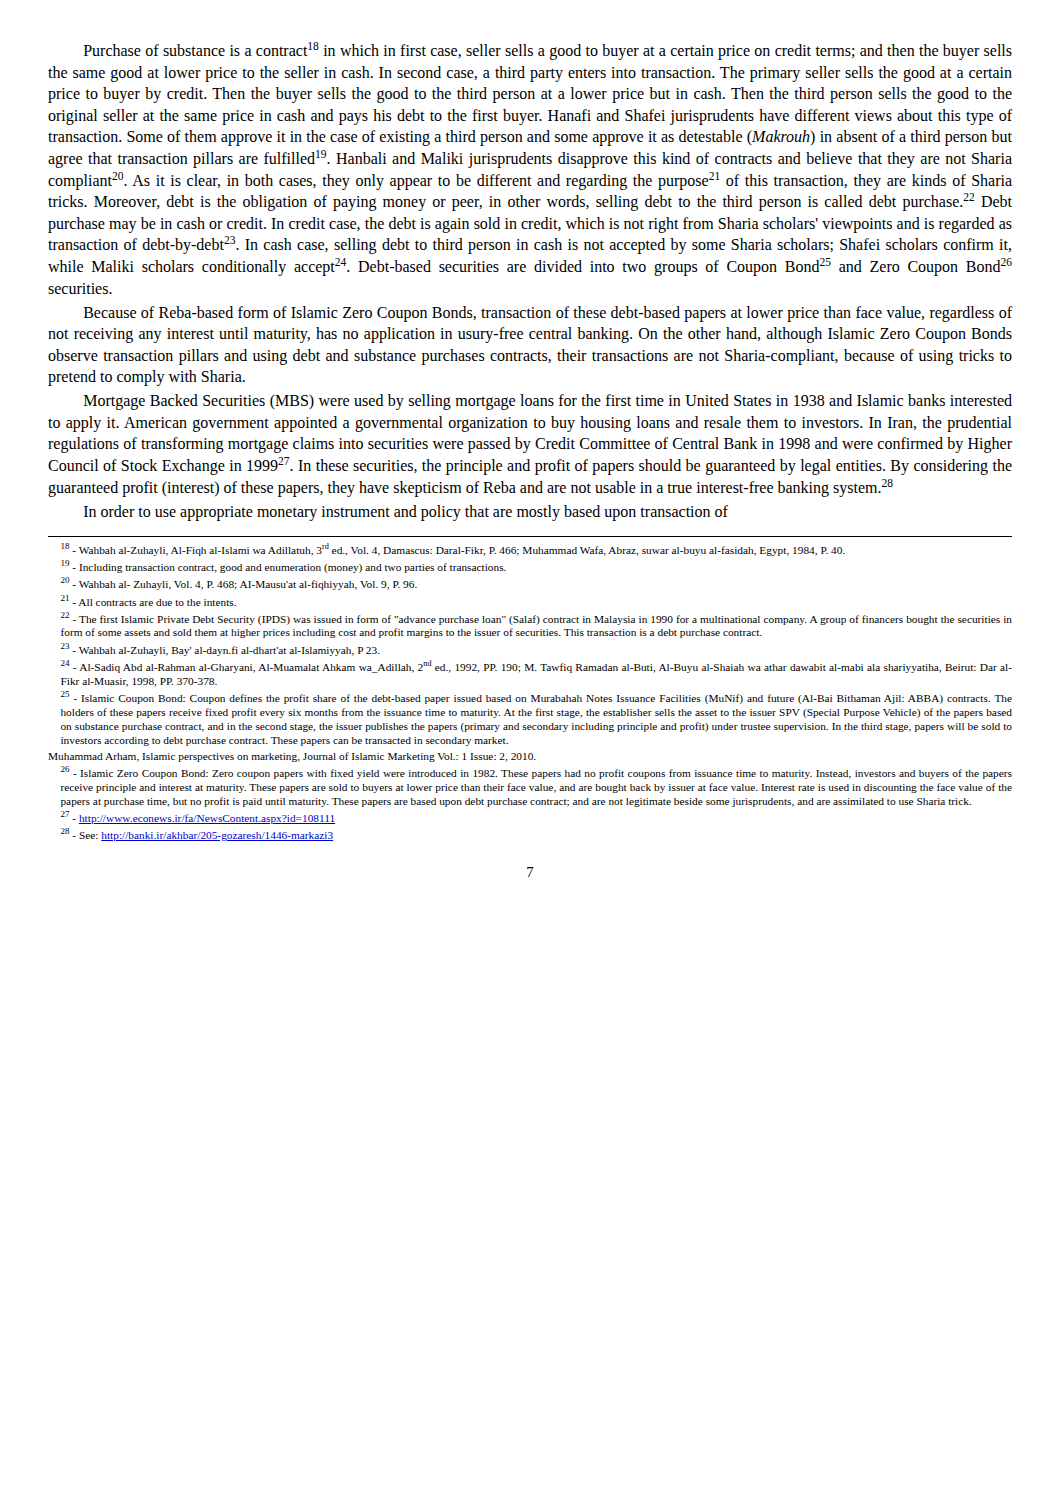Purchase of substance is a contract18 in which in first case, seller sells a good to buyer at a certain price on credit terms; and then the buyer sells the same good at lower price to the seller in cash. In second case, a third party enters into transaction. The primary seller sells the good at a certain price to buyer by credit. Then the buyer sells the good to the third person at a lower price but in cash. Then the third person sells the good to the original seller at the same price in cash and pays his debt to the first buyer. Hanafi and Shafei jurisprudents have different views about this type of transaction. Some of them approve it in the case of existing a third person and some approve it as detestable (Makrouh) in absent of a third person but agree that transaction pillars are fulfilled19. Hanbali and Maliki jurisprudents disapprove this kind of contracts and believe that they are not Sharia compliant20. As it is clear, in both cases, they only appear to be different and regarding the purpose21 of this transaction, they are kinds of Sharia tricks. Moreover, debt is the obligation of paying money or peer, in other words, selling debt to the third person is called debt purchase.22 Debt purchase may be in cash or credit. In credit case, the debt is again sold in credit, which is not right from Sharia scholars' viewpoints and is regarded as transaction of debt-by-debt23. In cash case, selling debt to third person in cash is not accepted by some Sharia scholars; Shafei scholars confirm it, while Maliki scholars conditionally accept24. Debt-based securities are divided into two groups of Coupon Bond25 and Zero Coupon Bond26 securities.
Because of Reba-based form of Islamic Zero Coupon Bonds, transaction of these debt-based papers at lower price than face value, regardless of not receiving any interest until maturity, has no application in usury-free central banking. On the other hand, although Islamic Zero Coupon Bonds observe transaction pillars and using debt and substance purchases contracts, their transactions are not Sharia-compliant, because of using tricks to pretend to comply with Sharia.
Mortgage Backed Securities (MBS) were used by selling mortgage loans for the first time in United States in 1938 and Islamic banks interested to apply it. American government appointed a governmental organization to buy housing loans and resale them to investors. In Iran, the prudential regulations of transforming mortgage claims into securities were passed by Credit Committee of Central Bank in 1998 and were confirmed by Higher Council of Stock Exchange in 199927. In these securities, the principle and profit of papers should be guaranteed by legal entities. By considering the guaranteed profit (interest) of these papers, they have skepticism of Reba and are not usable in a true interest-free banking system.28
In order to use appropriate monetary instrument and policy that are mostly based upon transaction of
18 - Wahbah al-Zuhayli, Al-Fiqh al-Islami wa Adillatuh, 3rd ed., Vol. 4, Damascus: Daral-Fikr, P. 466; Muhammad Wafa, Abraz, suwar al-buyu al-fasidah, Egypt, 1984, P. 40.
19 - Including transaction contract, good and enumeration (money) and two parties of transactions.
20 - Wahbah al- Zuhayli, Vol. 4, P. 468; AI-Mausu'at al-fiqhiyyah, Vol. 9, P. 96.
21 - All contracts are due to the intents.
22 - The first Islamic Private Debt Security (IPDS) was issued in form of "advance purchase loan" (Salaf) contract in Malaysia in 1990 for a multinational company. A group of financers bought the securities in form of some assets and sold them at higher prices including cost and profit margins to the issuer of securities. This transaction is a debt purchase contract.
23 - Wahbah al-Zuhayli, Bay' al-dayn.fi al-dhart'at al-Islamiyyah, P 23.
24 - Al-Sadiq Abd al-Rahman al-Gharyani, Al-Muamalat Ahkam wa_Adillah, 2nd ed., 1992, PP. 190; M. Tawfiq Ramadan al-Buti, Al-Buyu al-Shaiah wa athar dawabit al-mabi ala shariyyatiha, Beirut: Dar al-Fikr al-Muasir, 1998, PP. 370-378.
25 - Islamic Coupon Bond: Coupon defines the profit share of the debt-based paper issued based on Murabahah Notes Issuance Facilities (MuNif) and future (Al-Bai Bithaman Ajil: ABBA) contracts. The holders of these papers receive fixed profit every six months from the issuance time to maturity. At the first stage, the establisher sells the asset to the issuer SPV (Special Purpose Vehicle) of the papers based on substance purchase contract, and in the second stage, the issuer publishes the papers (primary and secondary including principle and profit) under trustee supervision. In the third stage, papers will be sold to investors according to debt purchase contract. These papers can be transacted in secondary market.
Muhammad Arham, Islamic perspectives on marketing, Journal of Islamic Marketing Vol.: 1 Issue: 2, 2010.
26 - Islamic Zero Coupon Bond: Zero coupon papers with fixed yield were introduced in 1982. These papers had no profit coupons from issuance time to maturity. Instead, investors and buyers of the papers receive principle and interest at maturity. These papers are sold to buyers at lower price than their face value, and are bought back by issuer at face value. Interest rate is used in discounting the face value of the papers at purchase time, but no profit is paid until maturity. These papers are based upon debt purchase contract; and are not legitimate beside some jurisprudents, and are assimilated to use Sharia trick.
27 - http://www.econews.ir/fa/NewsContent.aspx?id=108111
28 - See: http://banki.ir/akhbar/205-gozaresh/1446-markazi3
7